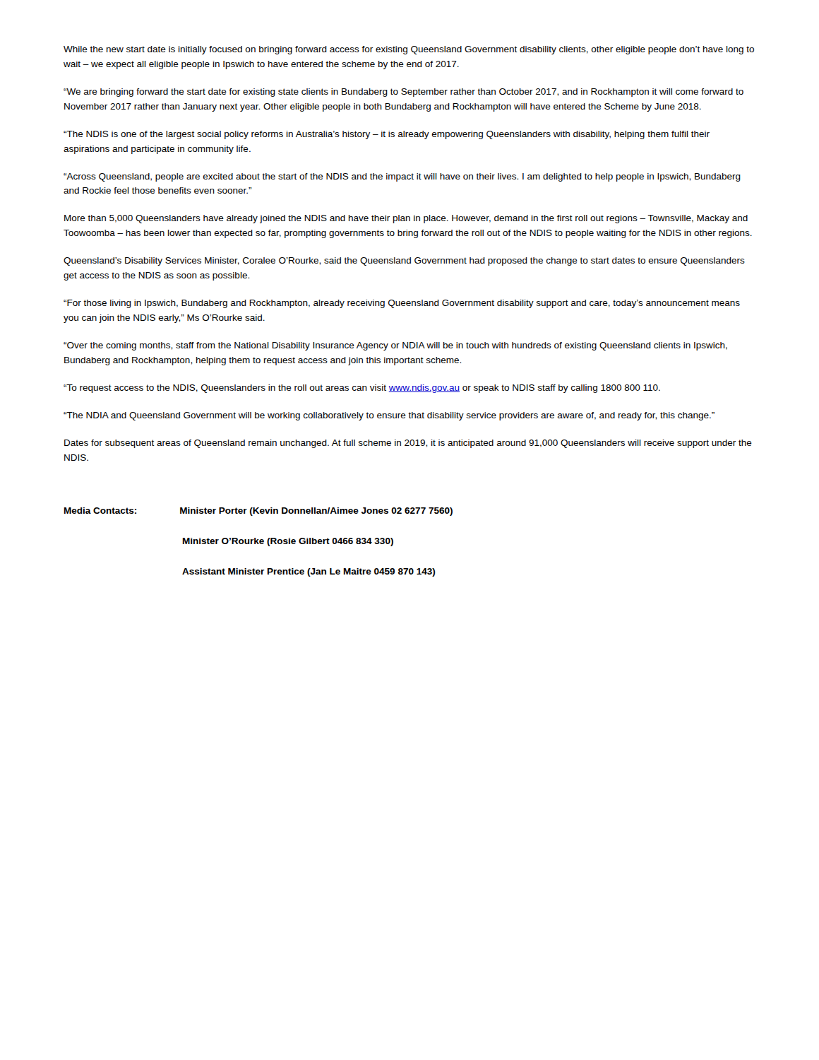While the new start date is initially focused on bringing forward access for existing Queensland Government disability clients, other eligible people don’t have long to wait – we expect all eligible people in Ipswich to have entered the scheme by the end of 2017.
“We are bringing forward the start date for existing state clients in Bundaberg to September rather than October 2017, and in Rockhampton it will come forward to November 2017 rather than January next year. Other eligible people in both Bundaberg and Rockhampton will have entered the Scheme by June 2018.
“The NDIS is one of the largest social policy reforms in Australia’s history – it is already empowering Queenslanders with disability, helping them fulfil their aspirations and participate in community life.
“Across Queensland, people are excited about the start of the NDIS and the impact it will have on their lives. I am delighted to help people in Ipswich, Bundaberg and Rockie feel those benefits even sooner.”
More than 5,000 Queenslanders have already joined the NDIS and have their plan in place. However, demand in the first roll out regions – Townsville, Mackay and Toowoomba – has been lower than expected so far, prompting governments to bring forward the roll out of the NDIS to people waiting for the NDIS in other regions.
Queensland’s Disability Services Minister, Coralee O’Rourke, said the Queensland Government had proposed the change to start dates to ensure Queenslanders get access to the NDIS as soon as possible.
“For those living in Ipswich, Bundaberg and Rockhampton, already receiving Queensland Government disability support and care, today’s announcement means you can join the NDIS early,” Ms O’Rourke said.
“Over the coming months, staff from the National Disability Insurance Agency or NDIA will be in touch with hundreds of existing Queensland clients in Ipswich, Bundaberg and Rockhampton, helping them to request access and join this important scheme.
“To request access to the NDIS, Queenslanders in the roll out areas can visit www.ndis.gov.au or speak to NDIS staff by calling 1800 800 110.
“The NDIA and Queensland Government will be working collaboratively to ensure that disability service providers are aware of, and ready for, this change.”
Dates for subsequent areas of Queensland remain unchanged. At full scheme in 2019, it is anticipated around 91,000 Queenslanders will receive support under the NDIS.
| Media Contacts: | Minister Porter (Kevin Donnellan/Aimee Jones 02 6277 7560) |
| | Minister O’Rourke (Rosie Gilbert 0466 834 330) |
| | Assistant Minister Prentice (Jan Le Maitre 0459 870 143) |